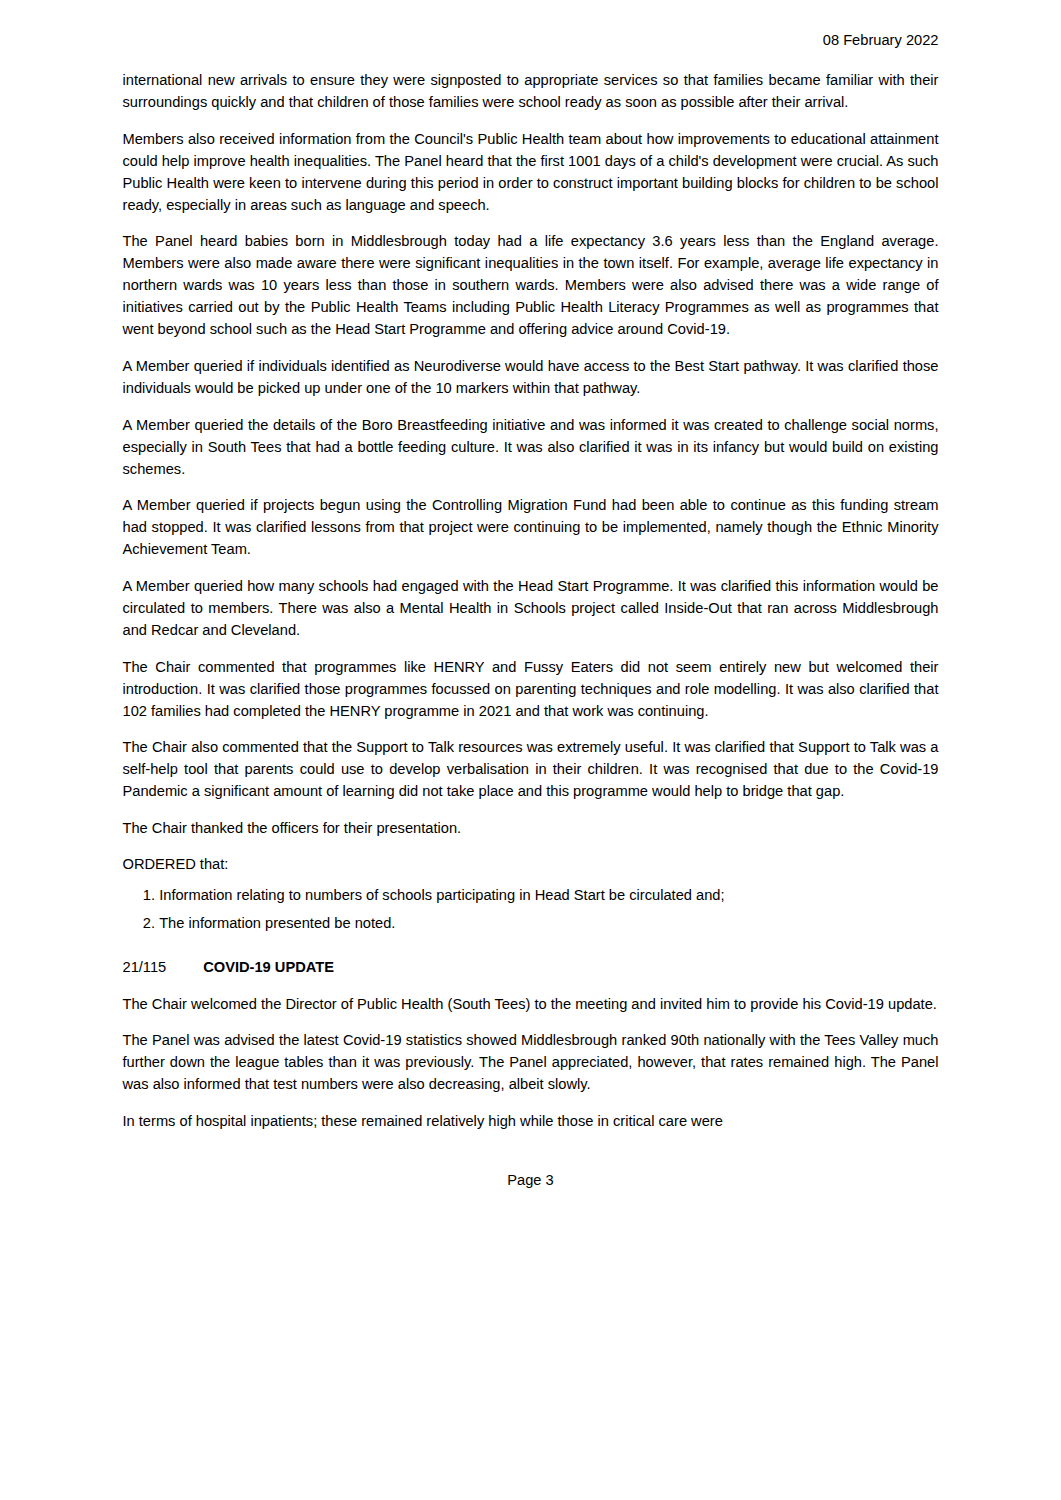08 February 2022
international new arrivals to ensure they were signposted to appropriate services so that families became familiar with their surroundings quickly and that children of those families were school ready as soon as possible after their arrival.
Members also received information from the Council's Public Health team about how improvements to educational attainment could help improve health inequalities. The Panel heard that the first 1001 days of a child's development were crucial. As such Public Health were keen to intervene during this period in order to construct important building blocks for children to be school ready, especially in areas such as language and speech.
The Panel heard babies born in Middlesbrough today had a life expectancy 3.6 years less than the England average. Members were also made aware there were significant inequalities in the town itself. For example, average life expectancy in northern wards was 10 years less than those in southern wards. Members were also advised there was a wide range of initiatives carried out by the Public Health Teams including Public Health Literacy Programmes as well as programmes that went beyond school such as the Head Start Programme and offering advice around Covid-19.
A Member queried if individuals identified as Neurodiverse would have access to the Best Start pathway. It was clarified those individuals would be picked up under one of the 10 markers within that pathway.
A Member queried the details of the Boro Breastfeeding initiative and was informed it was created to challenge social norms, especially in South Tees that had a bottle feeding culture. It was also clarified it was in its infancy but would build on existing schemes.
A Member queried if projects begun using the Controlling Migration Fund had been able to continue as this funding stream had stopped. It was clarified lessons from that project were continuing to be implemented, namely though the Ethnic Minority Achievement Team.
A Member queried how many schools had engaged with the Head Start Programme. It was clarified this information would be circulated to members. There was also a Mental Health in Schools project called Inside-Out that ran across Middlesbrough and Redcar and Cleveland.
The Chair commented that programmes like HENRY and Fussy Eaters did not seem entirely new but welcomed their introduction. It was clarified those programmes focussed on parenting techniques and role modelling. It was also clarified that 102 families had completed the HENRY programme in 2021 and that work was continuing.
The Chair also commented that the Support to Talk resources was extremely useful. It was clarified that Support to Talk was a self-help tool that parents could use to develop verbalisation in their children. It was recognised that due to the Covid-19 Pandemic a significant amount of learning did not take place and this programme would help to bridge that gap.
The Chair thanked the officers for their presentation.
ORDERED that:
Information relating to numbers of schools participating in Head Start be circulated and;
The information presented be noted.
21/115
Covid-19 Update
The Chair welcomed the Director of Public Health (South Tees) to the meeting and invited him to provide his Covid-19 update.
The Panel was advised the latest Covid-19 statistics showed Middlesbrough ranked 90th nationally with the Tees Valley much further down the league tables than it was previously. The Panel appreciated, however, that rates remained high. The Panel was also informed that test numbers were also decreasing, albeit slowly.
In terms of hospital inpatients; these remained relatively high while those in critical care were
Page 3